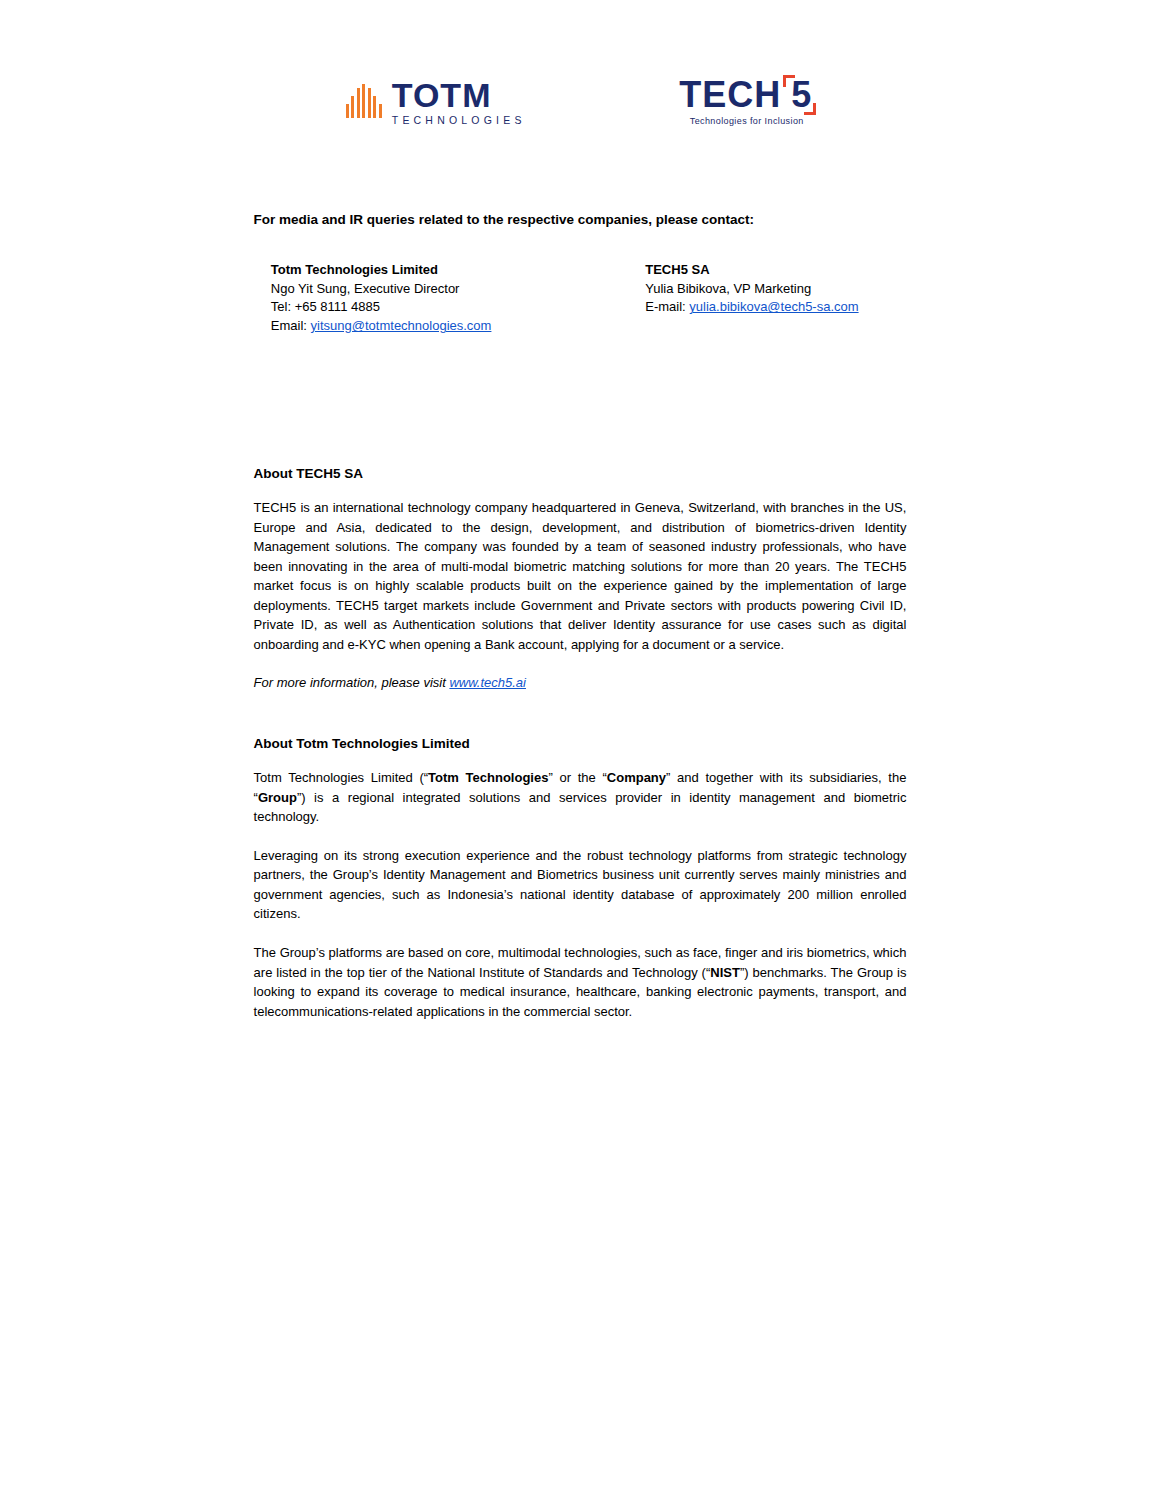TOTM
TECHNOLOGIES
TECH5
Technologies for Inclusion
For media and IR queries related to the respective companies, please contact:
Totm Technologies Limited
Ngo Yit Sung, Executive Director
Tel: +65 8111 4885
Email: yitsung@totmtechnologies.com
TECH5 SA
Yulia Bibikova, VP Marketing
E-mail: yulia.bibikova@tech5-sa.com
About TECH5 SA
TECH5 is an international technology company headquartered in Geneva, Switzerland, with branches in the US, Europe and Asia, dedicated to the design, development, and distribution of biometrics-driven Identity Management solutions. The company was founded by a team of seasoned industry professionals, who have been innovating in the area of multi-modal biometric matching solutions for more than 20 years. The TECH5 market focus is on highly scalable products built on the experience gained by the implementation of large deployments. TECH5 target markets include Government and Private sectors with products powering Civil ID, Private ID, as well as Authentication solutions that deliver Identity assurance for use cases such as digital onboarding and e-KYC when opening a Bank account, applying for a document or a service.
For more information, please visit www.tech5.ai
About Totm Technologies Limited
Totm Technologies Limited (“Totm Technologies” or the “Company” and together with its subsidiaries, the “Group”) is a regional integrated solutions and services provider in identity management and biometric technology.
Leveraging on its strong execution experience and the robust technology platforms from strategic technology partners, the Group’s Identity Management and Biometrics business unit currently serves mainly ministries and government agencies, such as Indonesia’s national identity database of approximately 200 million enrolled citizens.
The Group’s platforms are based on core, multimodal technologies, such as face, finger and iris biometrics, which are listed in the top tier of the National Institute of Standards and Technology (“NIST”) benchmarks. The Group is looking to expand its coverage to medical insurance, healthcare, banking electronic payments, transport, and telecommunications-related applications in the commercial sector.